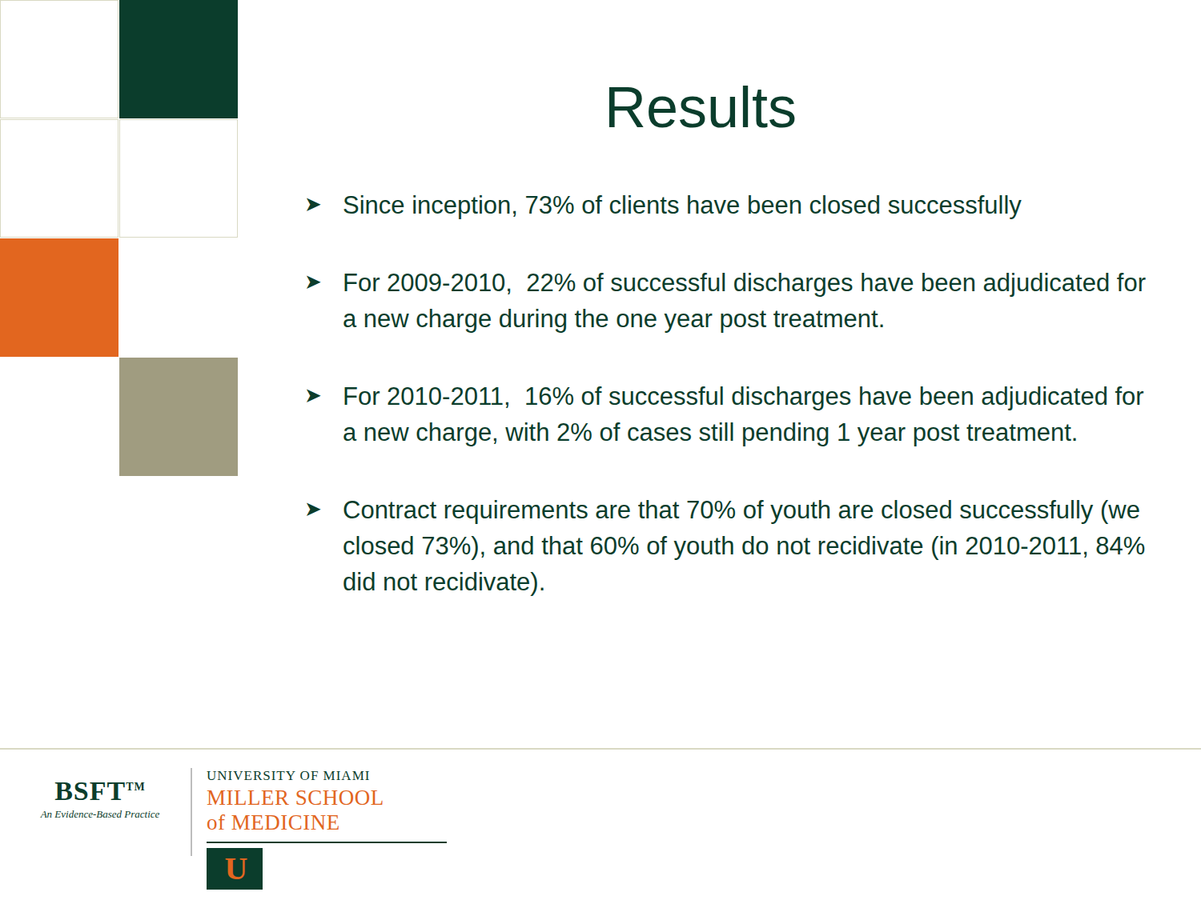Results
Since inception, 73% of clients have been closed successfully
For 2009-2010, 22% of successful discharges have been adjudicated for a new charge during the one year post treatment.
For 2010-2011, 16% of successful discharges have been adjudicated for a new charge, with 2% of cases still pending 1 year post treatment.
Contract requirements are that 70% of youth are closed successfully (we closed 73%), and that 60% of youth do not recidivate (in 2010-2011, 84% did not recidivate).
BSFTTM
An Evidence-Based Practice
UNIVERSITY OF MIAMI
MILLER SCHOOL
of MEDICINE
U